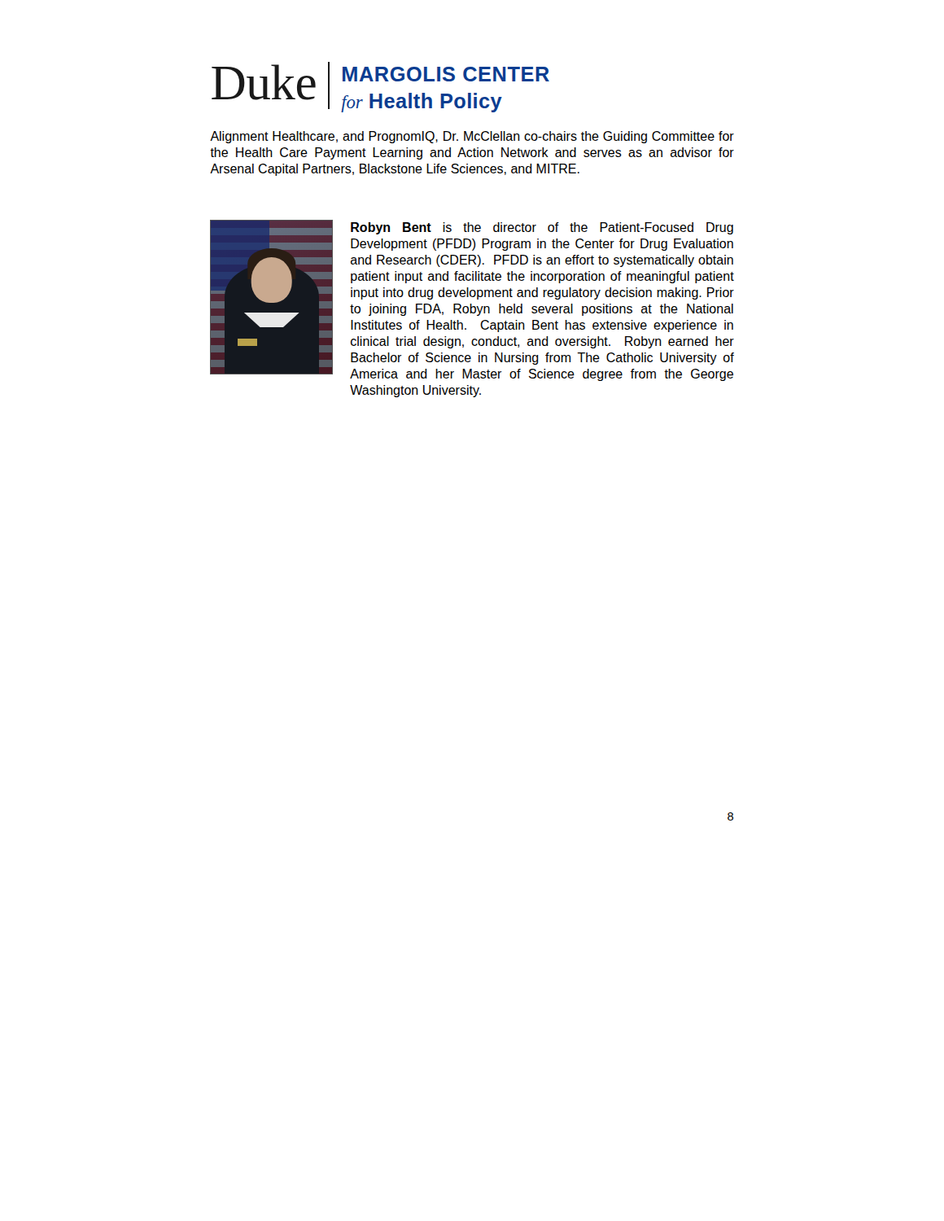Duke
Margolis Center
for Health Policy
Alignment Healthcare, and PrognomIQ, Dr. McClellan co-chairs the Guiding Committee for the Health Care Payment Learning and Action Network and serves as an advisor for Arsenal Capital Partners, Blackstone Life Sciences, and MITRE.
Robyn Bent is the director of the Patient-Focused Drug Development (PFDD) Program in the Center for Drug Evaluation and Research (CDER). PFDD is an effort to systematically obtain patient input and facilitate the incorporation of meaningful patient input into drug development and regulatory decision making. Prior to joining FDA, Robyn held several positions at the National Institutes of Health. Captain Bent has extensive experience in clinical trial design, conduct, and oversight. Robyn earned her Bachelor of Science in Nursing from The Catholic University of America and her Master of Science degree from the George Washington University.
8